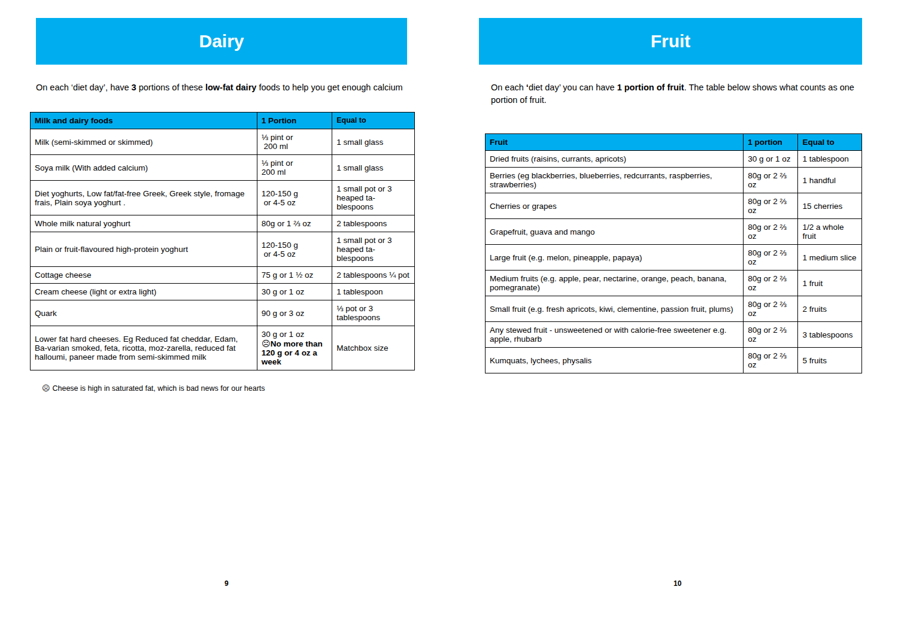Dairy
On each ‘diet day’, have 3 portions of these low-fat dairy foods to help you get enough calcium
| Milk and dairy foods | 1 Portion | Equal to |
| --- | --- | --- |
| Milk (semi-skimmed or skimmed) | ⅓ pint or 200 ml | 1 small glass |
| Soya milk (With added calcium) | ⅓ pint or 200 ml | 1 small glass |
| Diet yoghurts, Low fat/fat-free Greek, Greek style, fromage frais, Plain soya yoghurt . | 120-150 g or 4-5 oz | 1 small pot or 3 heaped ta-blespoons |
| Whole milk natural yoghurt | 80g or 1 ⅔ oz | 2 tablespoons |
| Plain or fruit-flavoured high-protein yoghurt | 120-150 g or 4-5 oz | 1 small pot or 3 heaped ta-blespoons |
| Cottage cheese | 75 g or 1 ½ oz | 2 tablespoons ¼ pot |
| Cream cheese (light or extra light) | 30 g or 1 oz | 1 tablespoon |
| Quark | 90 g or 3 oz | ⅓ pot or 3 tablespoons |
| Lower fat hard cheeses. Eg Reduced fat cheddar, Edam, Ba-varian smoked, feta, ricotta, moz-zarella, reduced fat halloumi, paneer made from semi-skimmed milk | 30 g or 1 oz ☹ No more than 120 g or 4 oz a week | Matchbox size |
☹ Cheese is high in saturated fat, which is bad news for our hearts
9
Fruit
On each ‘diet day’ you can have 1 portion of fruit. The table below shows what counts as one portion of fruit.
| Fruit | 1 portion | Equal to |
| --- | --- | --- |
| Dried fruits (raisins, currants, apricots) | 30 g or 1 oz | 1 tablespoon |
| Berries (eg blackberries, blueberries, redcurrants, raspberries, strawberries) | 80g or 2 ⅔ oz | 1 handful |
| Cherries or grapes | 80g or 2 ⅔ oz | 15 cherries |
| Grapefruit, guava and mango | 80g or 2 ⅔ oz | 1/2 a whole fruit |
| Large fruit (e.g. melon, pineapple, papaya) | 80g or 2 ⅔ oz | 1 medium slice |
| Medium fruits (e.g. apple, pear, nectarine, orange, peach, banana, pomegranate) | 80g or 2 ⅔ oz | 1 fruit |
| Small fruit (e.g. fresh apricots, kiwi, clementine, passion fruit, plums) | 80g or 2 ⅔ oz | 2 fruits |
| Any stewed fruit - unsweetened or with calorie-free sweetener e.g. apple, rhubarb | 80g or 2 ⅔ oz | 3 tablespoons |
| Kumquats, lychees, physalis | 80g or 2 ⅔ oz | 5 fruits |
10